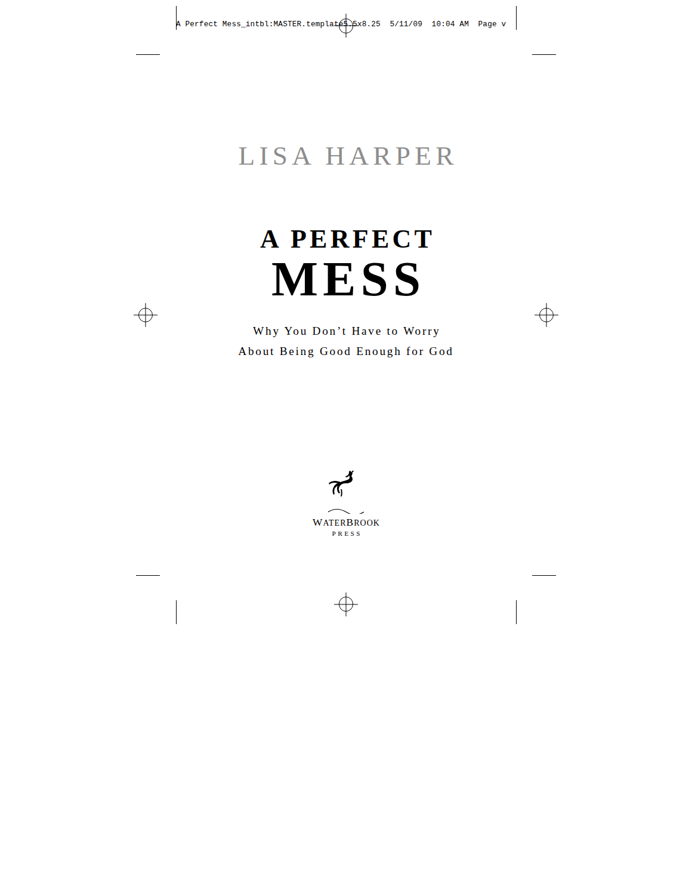A Perfect Mess_intbl:MASTER.template5.5x8.25 5/11/09 10:04 AM Page v
LISA HARPER
A PERFECT
MESS
Why You Don’t Have to Worry
About Being Good Enough for God
WATERBROOK
PRESS